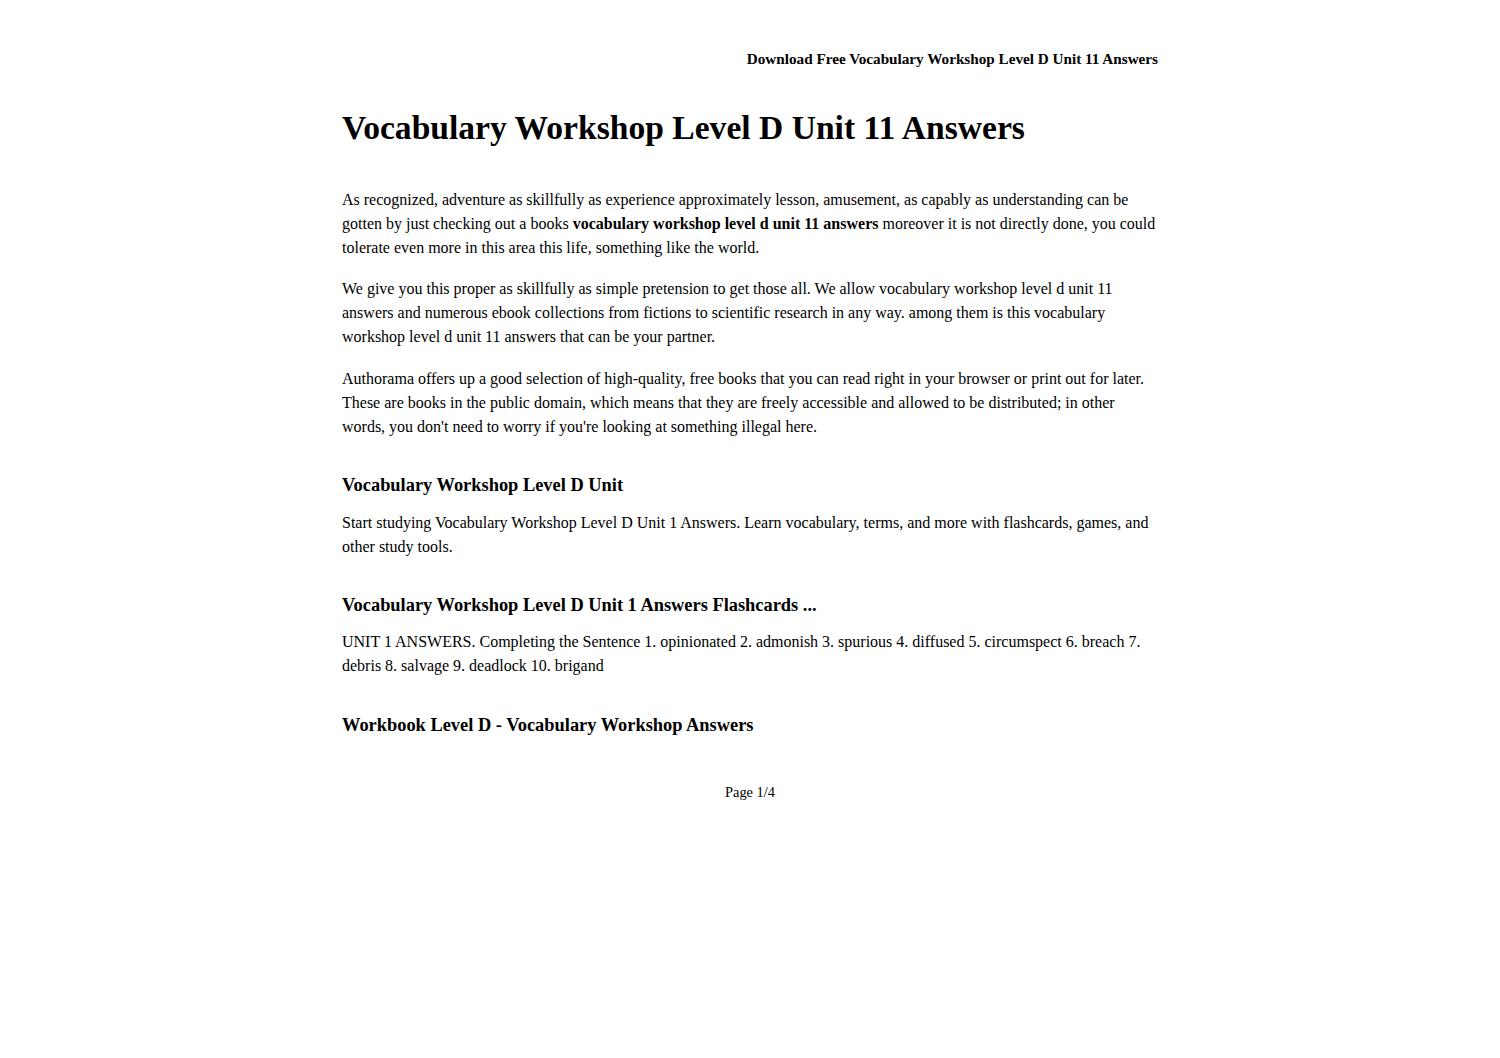Download Free Vocabulary Workshop Level D Unit 11 Answers
Vocabulary Workshop Level D Unit 11 Answers
As recognized, adventure as skillfully as experience approximately lesson, amusement, as capably as understanding can be gotten by just checking out a books vocabulary workshop level d unit 11 answers moreover it is not directly done, you could tolerate even more in this area this life, something like the world.
We give you this proper as skillfully as simple pretension to get those all. We allow vocabulary workshop level d unit 11 answers and numerous ebook collections from fictions to scientific research in any way. among them is this vocabulary workshop level d unit 11 answers that can be your partner.
Authorama offers up a good selection of high-quality, free books that you can read right in your browser or print out for later. These are books in the public domain, which means that they are freely accessible and allowed to be distributed; in other words, you don't need to worry if you're looking at something illegal here.
Vocabulary Workshop Level D Unit
Start studying Vocabulary Workshop Level D Unit 1 Answers. Learn vocabulary, terms, and more with flashcards, games, and other study tools.
Vocabulary Workshop Level D Unit 1 Answers Flashcards ...
UNIT 1 ANSWERS. Completing the Sentence 1. opinionated 2. admonish 3. spurious 4. diffused 5. circumspect 6. breach 7. debris 8. salvage 9. deadlock 10. brigand
Workbook Level D - Vocabulary Workshop Answers
Page 1/4